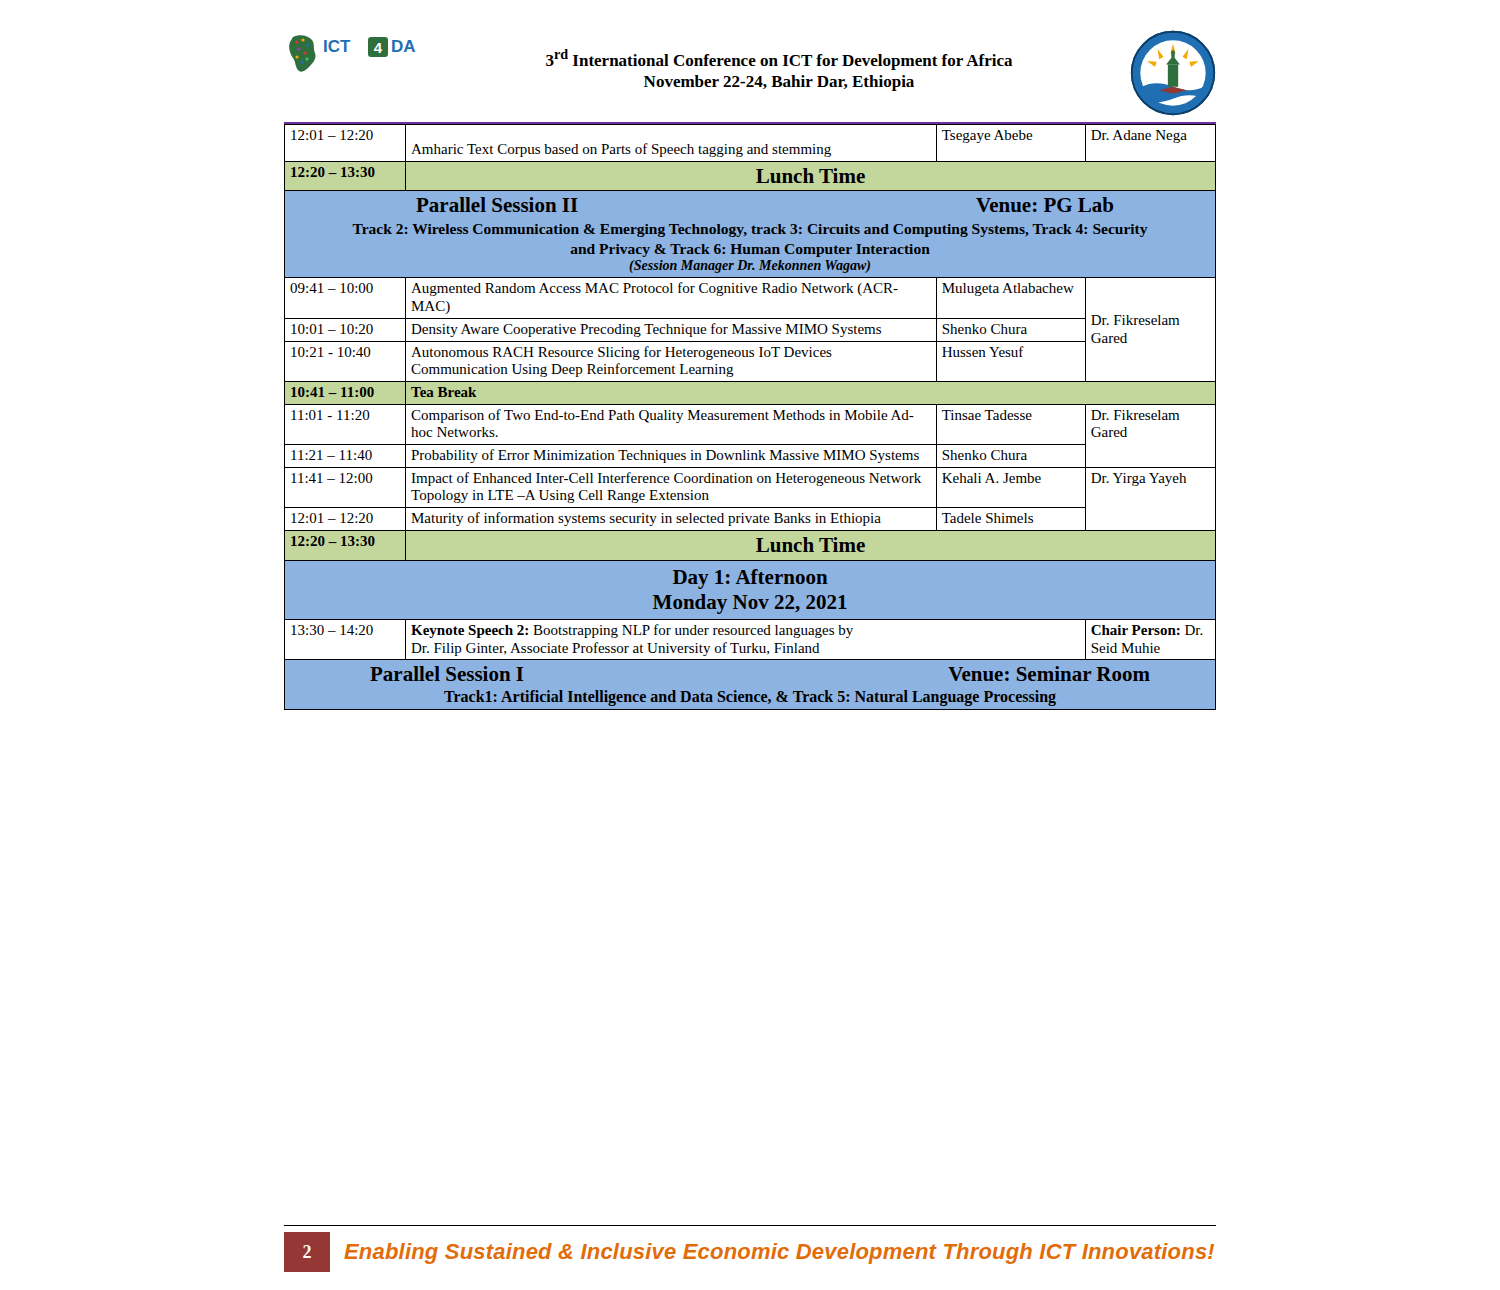ICT 4 DA
3rd International Conference on ICT for Development for Africa
November 22-24, Bahir Dar, Ethiopia
| 12:01 – 12:20 | Amharic Text Corpus based on Parts of Speech tagging and stemming | Tsegaye Abebe | Dr. Adane Nega |
| 12:20 – 13:30 | Lunch Time |
| Parallel Session II Venue: PG Lab Track 2: Wireless Communication & Emerging Technology, track 3: Circuits and Computing Systems, Track 4: Security and Privacy & Track 6: Human Computer Interaction (Session Manager Dr. Mekonnen Wagaw) |
| 09:41 – 10:00 | Augmented Random Access MAC Protocol for Cognitive Radio Network (ACR-MAC) | Mulugeta Atlabachew | Dr. Fikreselam Gared |
| 10:01 – 10:20 | Density Aware Cooperative Precoding Technique for Massive MIMO Systems | Shenko Chura |
| 10:21 - 10:40 | Autonomous RACH Resource Slicing for Heterogeneous IoT Devices Communication Using Deep Reinforcement Learning | Hussen Yesuf |
| 10:41 – 11:00 | Tea Break |
| 11:01 - 11:20 | Comparison of Two End-to-End Path Quality Measurement Methods in Mobile Ad-hoc Networks. | Tinsae Tadesse | Dr. Fikreselam Gared |
| 11:21 – 11:40 | Probability of Error Minimization Techniques in Downlink Massive MIMO Systems | Shenko Chura |
| 11:41 – 12:00 | Impact of Enhanced Inter-Cell Interference Coordination on Heterogeneous Network Topology in LTE –A Using Cell Range Extension | Kehali A. Jembe | Dr. Yirga Yayeh |
| 12:01 – 12:20 | Maturity of information systems security in selected private Banks in Ethiopia | Tadele Shimels |
| 12:20 – 13:30 | Lunch Time |
| Day 1: Afternoon Monday Nov 22, 2021 |
| 13:30 – 14:20 | Keynote Speech 2: Bootstrapping NLP for under resourced languages by Dr. Filip Ginter, Associate Professor at University of Turku, Finland | Chair Person: Dr. Seid Muhie |
| Parallel Session I Venue: Seminar Room Track1: Artificial Intelligence and Data Science, & Track 5: Natural Language Processing |
2
Enabling Sustained & Inclusive Economic Development Through ICT Innovations!